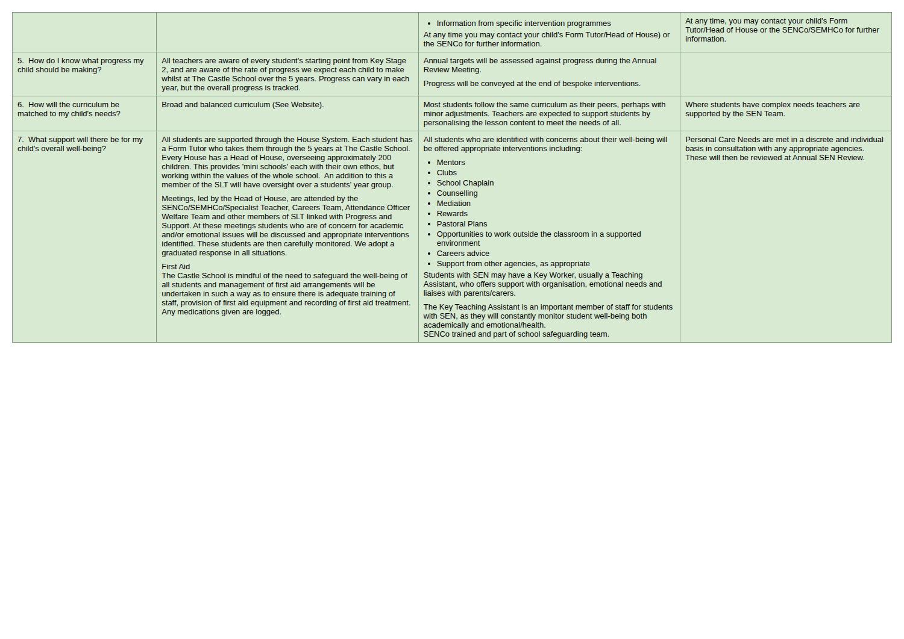| | | Information from specific intervention programmes At any time you may contact your child's Form Tutor/Head of House) or the SENCo for further information. | At any time, you may contact your child's Form Tutor/Head of House or the SENCo/SEMHCo for further information. |
| 5. How do I know what progress my child should be making? | All teachers are aware of every student's starting point from Key Stage 2, and are aware of the rate of progress we expect each child to make whilst at The Castle School over the 5 years. Progress can vary in each year, but the overall progress is tracked. | Annual targets will be assessed against progress during the Annual Review Meeting. Progress will be conveyed at the end of bespoke interventions. | |
| 6. How will the curriculum be matched to my child's needs? | Broad and balanced curriculum (See Website). | Most students follow the same curriculum as their peers, perhaps with minor adjustments. Teachers are expected to support students by personalising the lesson content to meet the needs of all. | Where students have complex needs teachers are supported by the SEN Team. |
| 7. What support will there be for my child's overall well-being? | All students are supported through the House System. Each student has a Form Tutor who takes them through the 5 years at The Castle School. Every House has a Head of House, overseeing approximately 200 children. This provides 'mini schools' each with their own ethos, but working within the values of the whole school. An addition to this a member of the SLT will have oversight over a students' year group. Meetings, led by the Head of House, are attended by the SENCo/SEMHCo/Specialist Teacher, Careers Team, Attendance Officer Welfare Team and other members of SLT linked with Progress and Support. At these meetings students who are of concern for academic and/or emotional issues will be discussed and appropriate interventions identified. These students are then carefully monitored. We adopt a graduated response in all situations. First Aid The Castle School is mindful of the need to safeguard the well-being of all students and management of first aid arrangements will be undertaken in such a way as to ensure there is adequate training of staff, provision of first aid equipment and recording of first aid treatment. Any medications given are logged. | All students who are identified with concerns about their well-being will be offered appropriate interventions including: Mentors Clubs School Chaplain Counselling Mediation Rewards Pastoral Plans Opportunities to work outside the classroom in a supported environment Careers advice Support from other agencies, as appropriate Students with SEN may have a Key Worker, usually a Teaching Assistant, who offers support with organisation, emotional needs and liaises with parents/carers. The Key Teaching Assistant is an important member of staff for students with SEN, as they will constantly monitor student well-being both academically and emotional/health. SENCo trained and part of school safeguarding team. | Personal Care Needs are met in a discrete and individual basis in consultation with any appropriate agencies. These will then be reviewed at Annual SEN Review. |